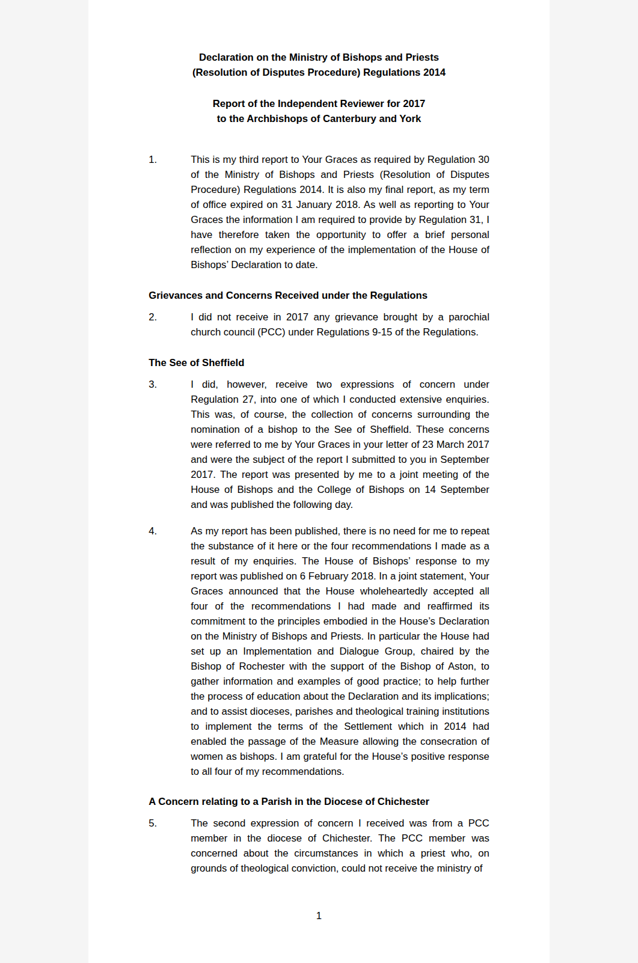Declaration on the Ministry of Bishops and Priests
(Resolution of Disputes Procedure) Regulations 2014
Report of the Independent Reviewer for 2017
to the Archbishops of Canterbury and York
This is my third report to Your Graces as required by Regulation 30 of the Ministry of Bishops and Priests (Resolution of Disputes Procedure) Regulations 2014. It is also my final report, as my term of office expired on 31 January 2018. As well as reporting to Your Graces the information I am required to provide by Regulation 31, I have therefore taken the opportunity to offer a brief personal reflection on my experience of the implementation of the House of Bishops’ Declaration to date.
Grievances and Concerns Received under the Regulations
I did not receive in 2017 any grievance brought by a parochial church council (PCC) under Regulations 9-15 of the Regulations.
The See of Sheffield
I did, however, receive two expressions of concern under Regulation 27, into one of which I conducted extensive enquiries. This was, of course, the collection of concerns surrounding the nomination of a bishop to the See of Sheffield. These concerns were referred to me by Your Graces in your letter of 23 March 2017 and were the subject of the report I submitted to you in September 2017. The report was presented by me to a joint meeting of the House of Bishops and the College of Bishops on 14 September and was published the following day.
As my report has been published, there is no need for me to repeat the substance of it here or the four recommendations I made as a result of my enquiries. The House of Bishops’ response to my report was published on 6 February 2018. In a joint statement, Your Graces announced that the House wholeheartedly accepted all four of the recommendations I had made and reaffirmed its commitment to the principles embodied in the House’s Declaration on the Ministry of Bishops and Priests. In particular the House had set up an Implementation and Dialogue Group, chaired by the Bishop of Rochester with the support of the Bishop of Aston, to gather information and examples of good practice; to help further the process of education about the Declaration and its implications; and to assist dioceses, parishes and theological training institutions to implement the terms of the Settlement which in 2014 had enabled the passage of the Measure allowing the consecration of women as bishops. I am grateful for the House’s positive response to all four of my recommendations.
A Concern relating to a Parish in the Diocese of Chichester
The second expression of concern I received was from a PCC member in the diocese of Chichester. The PCC member was concerned about the circumstances in which a priest who, on grounds of theological conviction, could not receive the ministry of
1